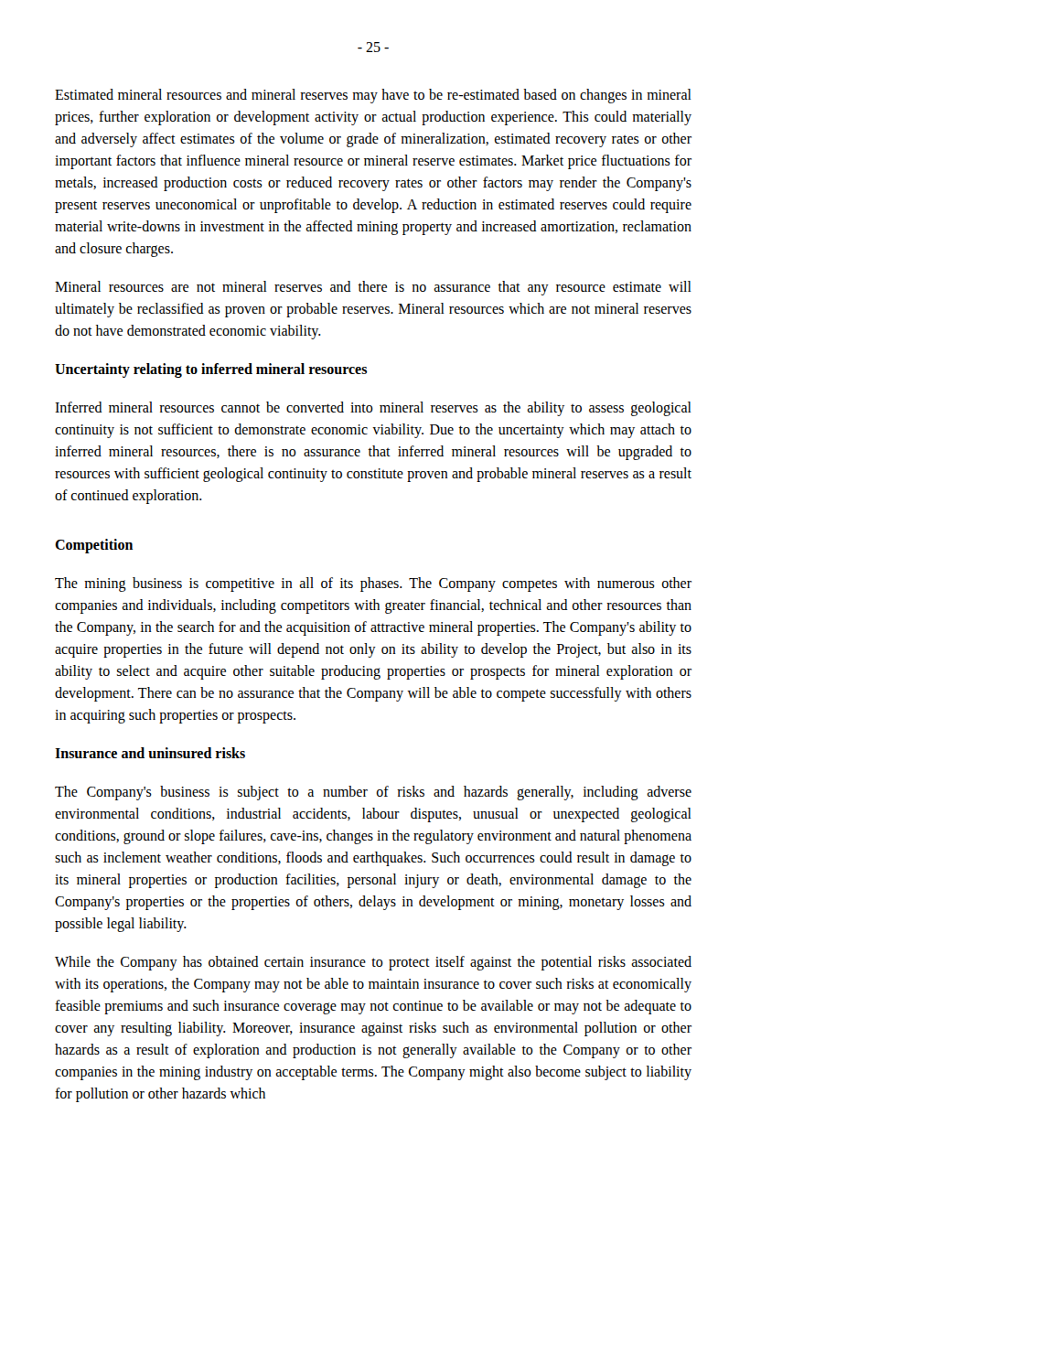- 25 -
Estimated mineral resources and mineral reserves may have to be re-estimated based on changes in mineral prices, further exploration or development activity or actual production experience. This could materially and adversely affect estimates of the volume or grade of mineralization, estimated recovery rates or other important factors that influence mineral resource or mineral reserve estimates. Market price fluctuations for metals, increased production costs or reduced recovery rates or other factors may render the Company's present reserves uneconomical or unprofitable to develop. A reduction in estimated reserves could require material write-downs in investment in the affected mining property and increased amortization, reclamation and closure charges.
Mineral resources are not mineral reserves and there is no assurance that any resource estimate will ultimately be reclassified as proven or probable reserves. Mineral resources which are not mineral reserves do not have demonstrated economic viability.
Uncertainty relating to inferred mineral resources
Inferred mineral resources cannot be converted into mineral reserves as the ability to assess geological continuity is not sufficient to demonstrate economic viability. Due to the uncertainty which may attach to inferred mineral resources, there is no assurance that inferred mineral resources will be upgraded to resources with sufficient geological continuity to constitute proven and probable mineral reserves as a result of continued exploration.
Competition
The mining business is competitive in all of its phases. The Company competes with numerous other companies and individuals, including competitors with greater financial, technical and other resources than the Company, in the search for and the acquisition of attractive mineral properties. The Company's ability to acquire properties in the future will depend not only on its ability to develop the Project, but also in its ability to select and acquire other suitable producing properties or prospects for mineral exploration or development. There can be no assurance that the Company will be able to compete successfully with others in acquiring such properties or prospects.
Insurance and uninsured risks
The Company's business is subject to a number of risks and hazards generally, including adverse environmental conditions, industrial accidents, labour disputes, unusual or unexpected geological conditions, ground or slope failures, cave-ins, changes in the regulatory environment and natural phenomena such as inclement weather conditions, floods and earthquakes. Such occurrences could result in damage to its mineral properties or production facilities, personal injury or death, environmental damage to the Company's properties or the properties of others, delays in development or mining, monetary losses and possible legal liability.
While the Company has obtained certain insurance to protect itself against the potential risks associated with its operations, the Company may not be able to maintain insurance to cover such risks at economically feasible premiums and such insurance coverage may not continue to be available or may not be adequate to cover any resulting liability. Moreover, insurance against risks such as environmental pollution or other hazards as a result of exploration and production is not generally available to the Company or to other companies in the mining industry on acceptable terms. The Company might also become subject to liability for pollution or other hazards which